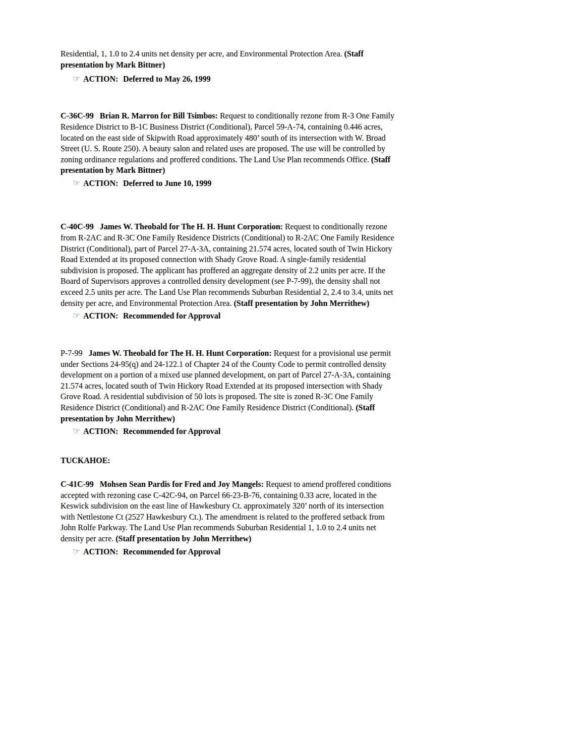Residential, 1, 1.0 to 2.4 units net density per acre, and Environmental Protection Area. (Staff presentation by Mark Bittner)
☞ACTION: Deferred to May 26, 1999
C-36C-99 Brian R. Marron for Bill Tsimbos: Request to conditionally rezone from R-3 One Family Residence District to B-1C Business District (Conditional), Parcel 59-A-74, containing 0.446 acres, located on the east side of Skipwith Road approximately 480’ south of its intersection with W. Broad Street (U. S. Route 250). A beauty salon and related uses are proposed. The use will be controlled by zoning ordinance regulations and proffered conditions. The Land Use Plan recommends Office. (Staff presentation by Mark Bittner)
☞ACTION: Deferred to June 10, 1999
C-40C-99 James W. Theobald for The H. H. Hunt Corporation: Request to conditionally rezone from R-2AC and R-3C One Family Residence Districts (Conditional) to R-2AC One Family Residence District (Conditional), part of Parcel 27-A-3A, containing 21.574 acres, located south of Twin Hickory Road Extended at its proposed connection with Shady Grove Road. A single-family residential subdivision is proposed. The applicant has proffered an aggregate density of 2.2 units per acre. If the Board of Supervisors approves a controlled density development (see P-7-99), the density shall not exceed 2.5 units per acre. The Land Use Plan recommends Suburban Residential 2, 2.4 to 3.4, units net density per acre, and Environmental Protection Area. (Staff presentation by John Merrithew)
☞ACTION: Recommended for Approval
P-7-99 James W. Theobald for The H. H. Hunt Corporation: Request for a provisional use permit under Sections 24-95(q) and 24-122.1 of Chapter 24 of the County Code to permit controlled density development on a portion of a mixed use planned development, on part of Parcel 27-A-3A, containing 21.574 acres, located south of Twin Hickory Road Extended at its proposed intersection with Shady Grove Road. A residential subdivision of 50 lots is proposed. The site is zoned R-3C One Family Residence District (Conditional) and R-2AC One Family Residence District (Conditional). (Staff presentation by John Merrithew)
☞ACTION: Recommended for Approval
TUCKAHOE:
C-41C-99 Mohsen Sean Pardis for Fred and Joy Mangels: Request to amend proffered conditions accepted with rezoning case C-42C-94, on Parcel 66-23-B-76, containing 0.33 acre, located in the Keswick subdivision on the east line of Hawkesbury Ct. approximately 320’ north of its intersection with Nettlestone Ct (2527 Hawkesbury Ct.). The amendment is related to the proffered setback from John Rolfe Parkway. The Land Use Plan recommends Suburban Residential 1, 1.0 to 2.4 units net density per acre. (Staff presentation by John Merrithew)
☞ACTION: Recommended for Approval